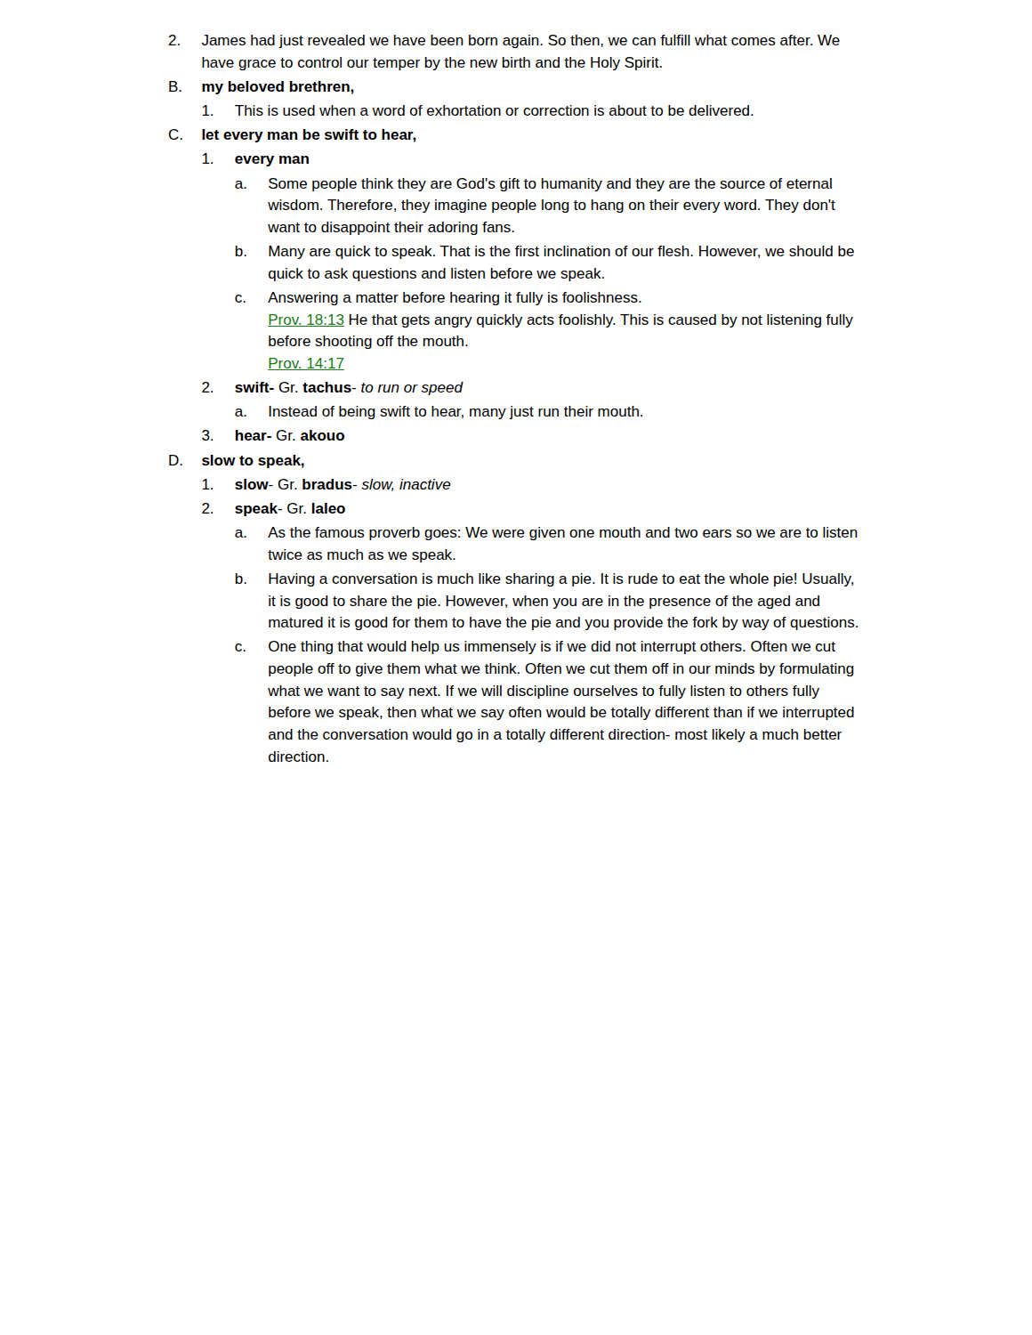2. James had just revealed we have been born again. So then, we can fulfill what comes after. We have grace to control our temper by the new birth and the Holy Spirit.
B. my beloved brethren,
1. This is used when a word of exhortation or correction is about to be delivered.
C. let every man be swift to hear,
1. every man
a. Some people think they are God's gift to humanity and they are the source of eternal wisdom. Therefore, they imagine people long to hang on their every word. They don't want to disappoint their adoring fans.
b. Many are quick to speak. That is the first inclination of our flesh. However, we should be quick to ask questions and listen before we speak.
c. Answering a matter before hearing it fully is foolishness.
Prov. 18:13 He that gets angry quickly acts foolishly. This is caused by not listening fully before shooting off the mouth.
Prov. 14:17
2. swift- Gr. tachus- to run or speed
a. Instead of being swift to hear, many just run their mouth.
3. hear- Gr. akouo
D. slow to speak,
1. slow- Gr. bradus- slow, inactive
2. speak- Gr. laleo
a. As the famous proverb goes: We were given one mouth and two ears so we are to listen twice as much as we speak.
b. Having a conversation is much like sharing a pie. It is rude to eat the whole pie! Usually, it is good to share the pie. However, when you are in the presence of the aged and matured it is good for them to have the pie and you provide the fork by way of questions.
c. One thing that would help us immensely is if we did not interrupt others. Often we cut people off to give them what we think. Often we cut them off in our minds by formulating what we want to say next. If we will discipline ourselves to fully listen to others fully before we speak, then what we say often would be totally different than if we interrupted and the conversation would go in a totally different direction- most likely a much better direction.